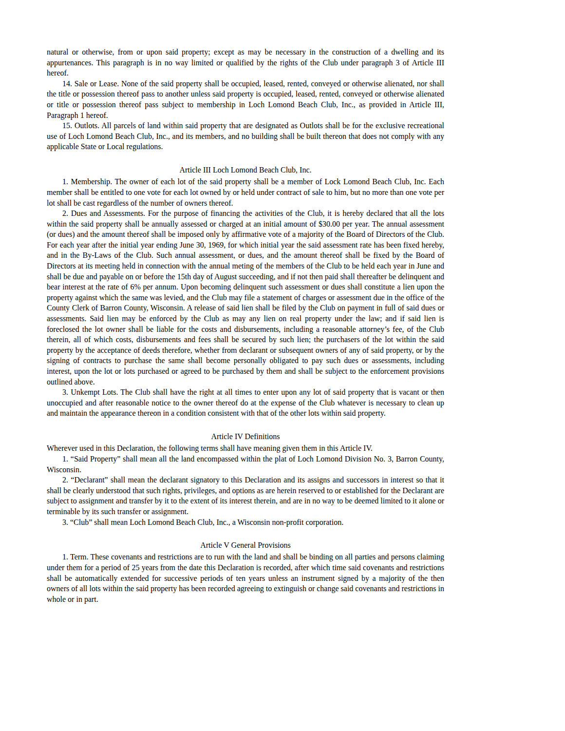natural or otherwise, from or upon said property; except as may be necessary in the construction of a dwelling and its appurtenances. This paragraph is in no way limited or qualified by the rights of the Club under paragraph 3 of Article III hereof.
14. Sale or Lease. None of the said property shall be occupied, leased, rented, conveyed or otherwise alienated, nor shall the title or possession thereof pass to another unless said property is occupied, leased, rented, conveyed or otherwise alienated or title or possession thereof pass subject to membership in Loch Lomond Beach Club, Inc., as provided in Article III, Paragraph 1 hereof.
15. Outlots. All parcels of land within said property that are designated as Outlots shall be for the exclusive recreational use of Loch Lomond Beach Club, Inc., and its members, and no building shall be built thereon that does not comply with any applicable State or Local regulations.
Article III Loch Lomond Beach Club, Inc.
1. Membership. The owner of each lot of the said property shall be a member of Lock Lomond Beach Club, Inc. Each member shall be entitled to one vote for each lot owned by or held under contract of sale to him, but no more than one vote per lot shall be cast regardless of the number of owners thereof.
2. Dues and Assessments. For the purpose of financing the activities of the Club, it is hereby declared that all the lots within the said property shall be annually assessed or charged at an initial amount of $30.00 per year. The annual assessment (or dues) and the amount thereof shall be imposed only by affirmative vote of a majority of the Board of Directors of the Club. For each year after the initial year ending June 30, 1969, for which initial year the said assessment rate has been fixed hereby, and in the By-Laws of the Club. Such annual assessment, or dues, and the amount thereof shall be fixed by the Board of Directors at its meeting held in connection with the annual meting of the members of the Club to be held each year in June and shall be due and payable on or before the 15th day of August succeeding, and if not then paid shall thereafter be delinquent and bear interest at the rate of 6% per annum. Upon becoming delinquent such assessment or dues shall constitute a lien upon the property against which the same was levied, and the Club may file a statement of charges or assessment due in the office of the County Clerk of Barron County, Wisconsin. A release of said lien shall be filed by the Club on payment in full of said dues or assessments. Said lien may be enforced by the Club as may any lien on real property under the law; and if said lien is foreclosed the lot owner shall be liable for the costs and disbursements, including a reasonable attorney’s fee, of the Club therein, all of which costs, disbursements and fees shall be secured by such lien; the purchasers of the lot within the said property by the acceptance of deeds therefore, whether from declarant or subsequent owners of any of said property, or by the signing of contracts to purchase the same shall become personally obligated to pay such dues or assessments, including interest, upon the lot or lots purchased or agreed to be purchased by them and shall be subject to the enforcement provisions outlined above.
3. Unkempt Lots. The Club shall have the right at all times to enter upon any lot of said property that is vacant or then unoccupied and after reasonable notice to the owner thereof do at the expense of the Club whatever is necessary to clean up and maintain the appearance thereon in a condition consistent with that of the other lots within said property.
Article IV Definitions
Wherever used in this Declaration, the following terms shall have meaning given them in this Article IV.
1. “Said Property” shall mean all the land encompassed within the plat of Loch Lomond Division No. 3, Barron County, Wisconsin.
2. “Declarant” shall mean the declarant signatory to this Declaration and its assigns and successors in interest so that it shall be clearly understood that such rights, privileges, and options as are herein reserved to or established for the Declarant are subject to assignment and transfer by it to the extent of its interest therein, and are in no way to be deemed limited to it alone or terminable by its such transfer or assignment.
3. “Club” shall mean Loch Lomond Beach Club, Inc., a Wisconsin non-profit corporation.
Article V General Provisions
1. Term. These covenants and restrictions are to run with the land and shall be binding on all parties and persons claiming under them for a period of 25 years from the date this Declaration is recorded, after which time said covenants and restrictions shall be automatically extended for successive periods of ten years unless an instrument signed by a majority of the then owners of all lots within the said property has been recorded agreeing to extinguish or change said covenants and restrictions in whole or in part.